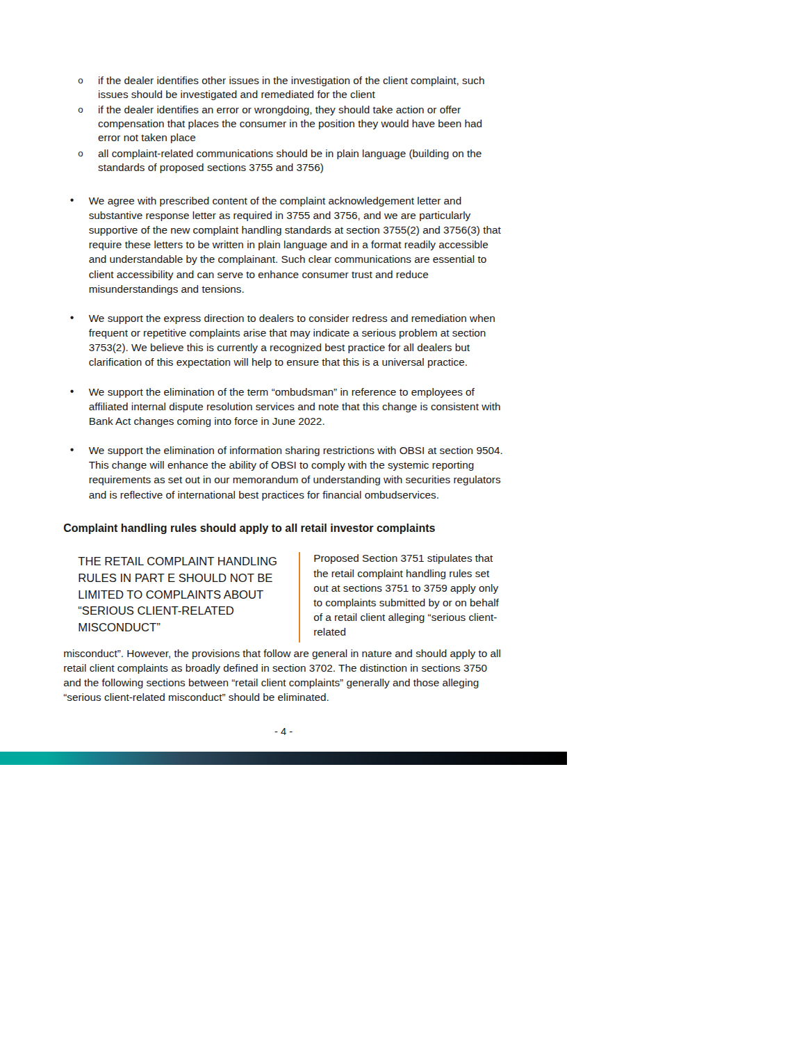if the dealer identifies other issues in the investigation of the client complaint, such issues should be investigated and remediated for the client
if the dealer identifies an error or wrongdoing, they should take action or offer compensation that places the consumer in the position they would have been had error not taken place
all complaint-related communications should be in plain language (building on the standards of proposed sections 3755 and 3756)
We agree with prescribed content of the complaint acknowledgement letter and substantive response letter as required in 3755 and 3756, and we are particularly supportive of the new complaint handling standards at section 3755(2) and 3756(3) that require these letters to be written in plain language and in a format readily accessible and understandable by the complainant. Such clear communications are essential to client accessibility and can serve to enhance consumer trust and reduce misunderstandings and tensions.
We support the express direction to dealers to consider redress and remediation when frequent or repetitive complaints arise that may indicate a serious problem at section 3753(2). We believe this is currently a recognized best practice for all dealers but clarification of this expectation will help to ensure that this is a universal practice.
We support the elimination of the term “ombudsman” in reference to employees of affiliated internal dispute resolution services and note that this change is consistent with Bank Act changes coming into force in June 2022.
We support the elimination of information sharing restrictions with OBSI at section 9504. This change will enhance the ability of OBSI to comply with the systemic reporting requirements as set out in our memorandum of understanding with securities regulators and is reflective of international best practices for financial ombudservices.
Complaint handling rules should apply to all retail investor complaints
THE RETAIL COMPLAINT HANDLING RULES IN PART E SHOULD NOT BE LIMITED TO COMPLAINTS ABOUT “SERIOUS CLIENT-RELATED MISCONDUCT”
Proposed Section 3751 stipulates that the retail complaint handling rules set out at sections 3751 to 3759 apply only to complaints submitted by or on behalf of a retail client alleging “serious client-related
misconduct”. However, the provisions that follow are general in nature and should apply to all retail client complaints as broadly defined in section 3702. The distinction in sections 3750 and the following sections between “retail client complaints” generally and those alleging “serious client-related misconduct” should be eliminated.
- 4 -